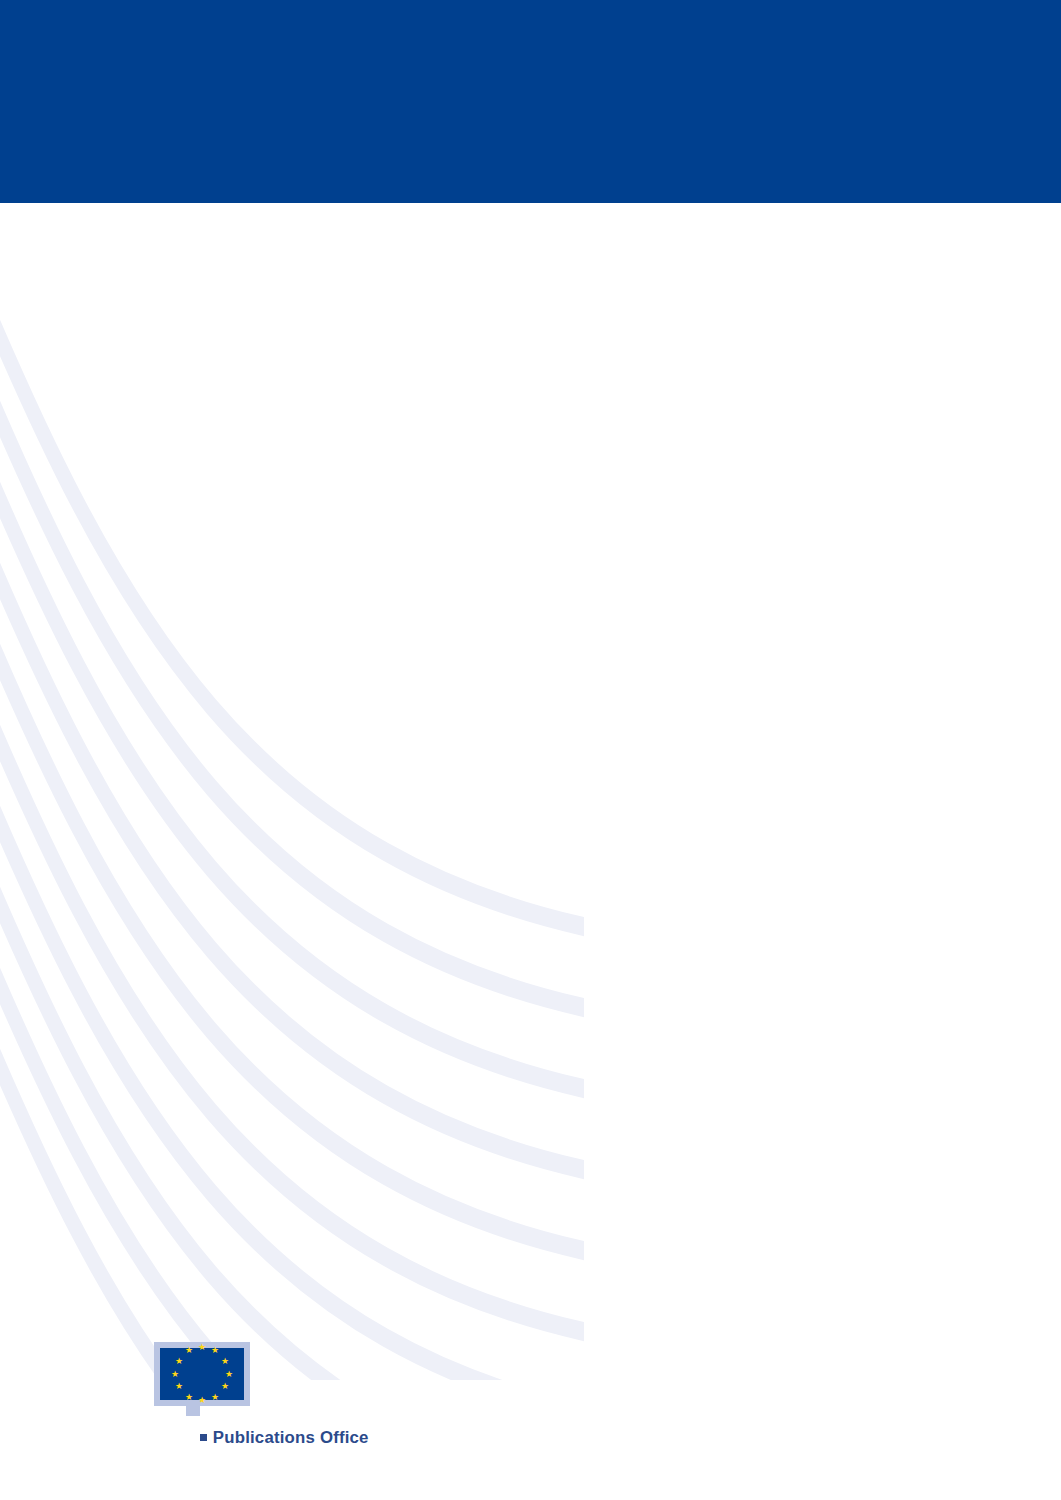Publications Office
★ ★ ★ ★ ★ ★ ★ ★ ★ ★ ★ ★
Publications Office